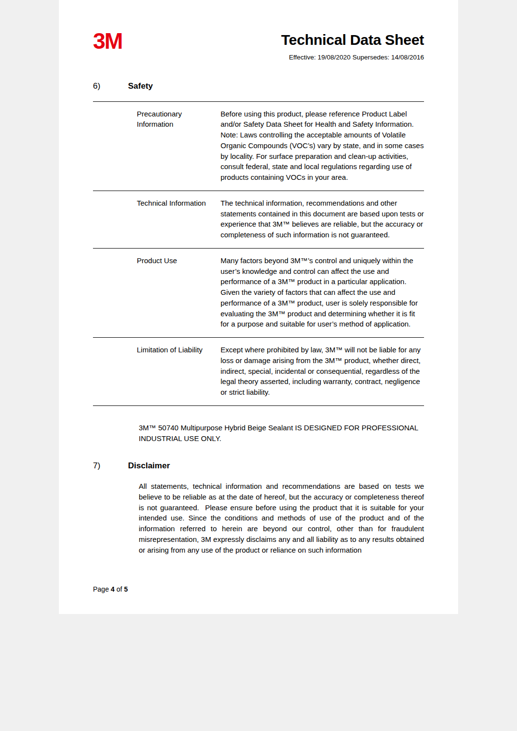3M
Technical Data Sheet
Effective: 19/08/2020 Supersedes: 14/08/2016
6)
Safety
| Precautionary Information | Before using this product, please reference Product Label and/or Safety Data Sheet for Health and Safety Information. Note: Laws controlling the acceptable amounts of Volatile Organic Compounds (VOC’s) vary by state, and in some cases by locality. For surface preparation and clean-up activities, consult federal, state and local regulations regarding use of products containing VOCs in your area. |
| Technical Information | The technical information, recommendations and other statements contained in this document are based upon tests or experience that 3M™ believes are reliable, but the accuracy or completeness of such information is not guaranteed. |
| Product Use | Many factors beyond 3M™’s control and uniquely within the user’s knowledge and control can affect the use and performance of a 3M™ product in a particular application. Given the variety of factors that can affect the use and performance of a 3M™ product, user is solely responsible for evaluating the 3M™ product and determining whether it is fit for a purpose and suitable for user’s method of application. |
| Limitation of Liability | Except where prohibited by law, 3M™ will not be liable for any loss or damage arising from the 3M™ product, whether direct, indirect, special, incidental or consequential, regardless of the legal theory asserted, including warranty, contract, negligence or strict liability. |
3M™ 50740 Multipurpose Hybrid Beige Sealant IS DESIGNED FOR PROFESSIONAL INDUSTRIAL USE ONLY.
7)
Disclaimer
All statements, technical information and recommendations are based on tests we believe to be reliable as at the date of hereof, but the accuracy or completeness thereof is not guaranteed. Please ensure before using the product that it is suitable for your intended use. Since the conditions and methods of use of the product and of the information referred to herein are beyond our control, other than for fraudulent misrepresentation, 3M expressly disclaims any and all liability as to any results obtained or arising from any use of the product or reliance on such information
Page 4 of 5